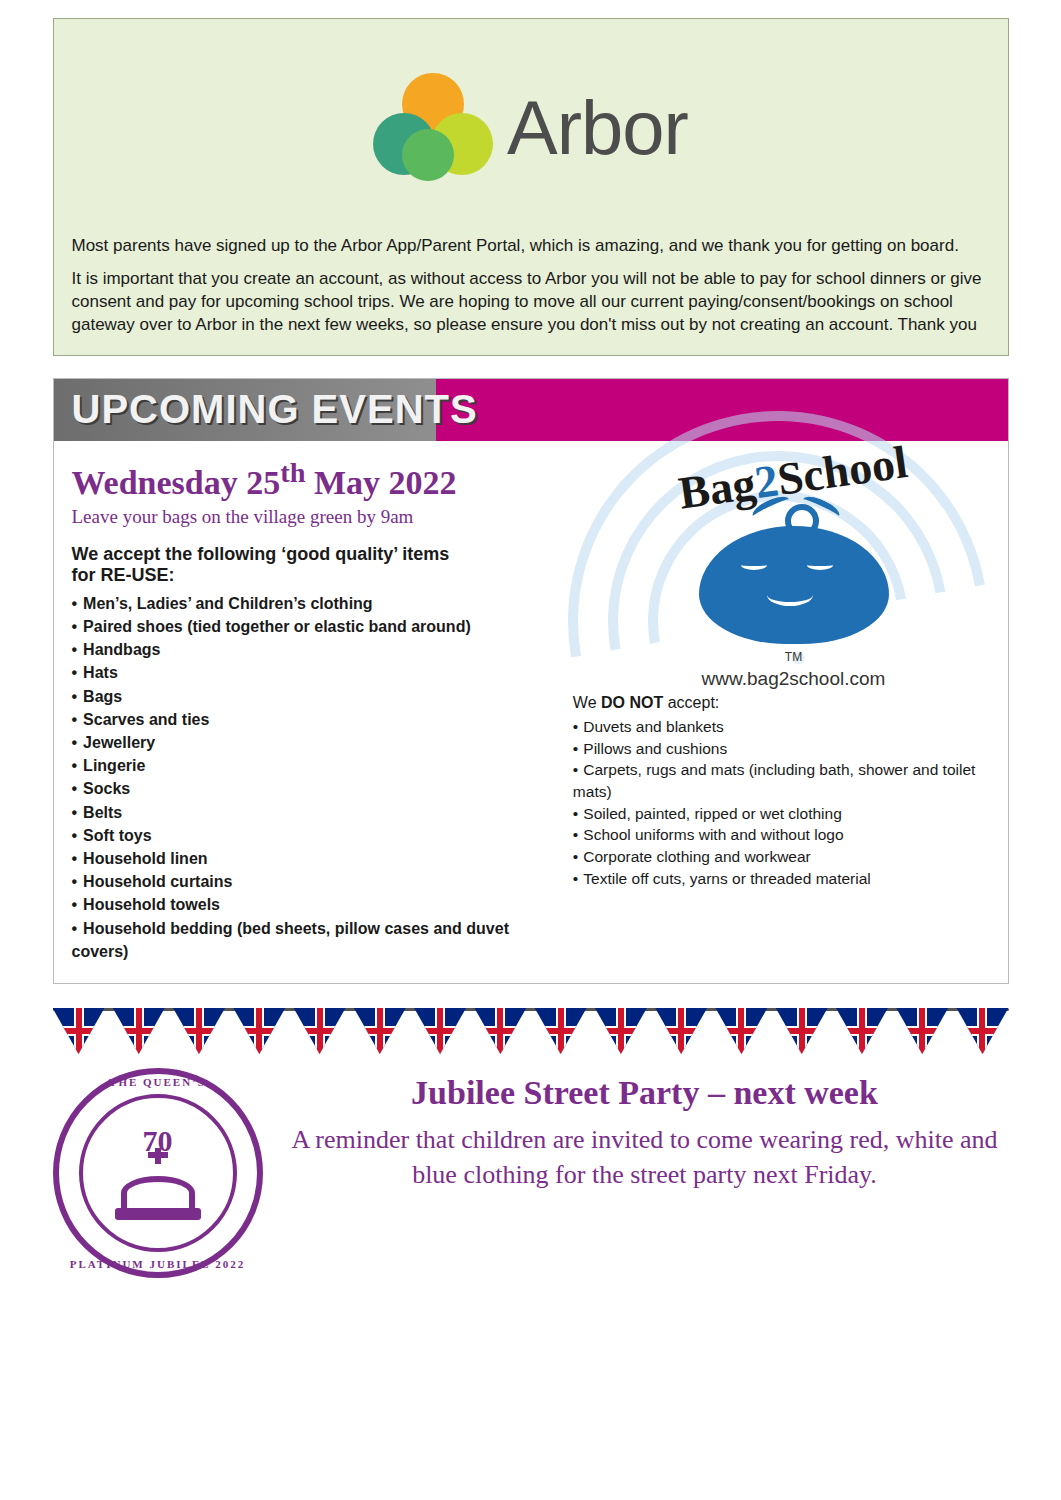Arbor
Most parents have signed up to the Arbor App/Parent Portal, which is amazing, and we thank you for getting on board.
It is important that you create an account, as without access to Arbor you will not be able to pay for school dinners or give consent and pay for upcoming school trips. We are hoping to move all our current paying/consent/bookings on school gateway over to Arbor in the next few weeks, so please ensure you don't miss out by not creating an account. Thank you
UPCOMING EVENTS
Bag2 School
TM
www.bag2school.com
Wednesday 25th May 2022
Leave your bags on the village green by 9am
We accept the following ‘good quality’ items
for RE-USE:
Men’s, Ladies’ and Children’s clothing
Paired shoes (tied together or elastic band around)
Handbags
Hats
Bags
Scarves and ties
Jewellery
Lingerie
Socks
Belts
Soft toys
Household linen
Household curtains
Household towels
Household bedding (bed sheets, pillow cases and duvet covers)
We DO NOT accept:
Duvets and blankets
Pillows and cushions
Carpets, rugs and mats (including bath, shower and toilet mats)
Soiled, painted, ripped or wet clothing
School uniforms with and without logo
Corporate clothing and workwear
Textile off cuts, yarns or threaded material
THE QUEEN’S
70
PLATINUM JUBILEE 2022
Jubilee Street Party – next week
A reminder that children are invited to come wearing red, white and blue clothing for the street party next Friday.